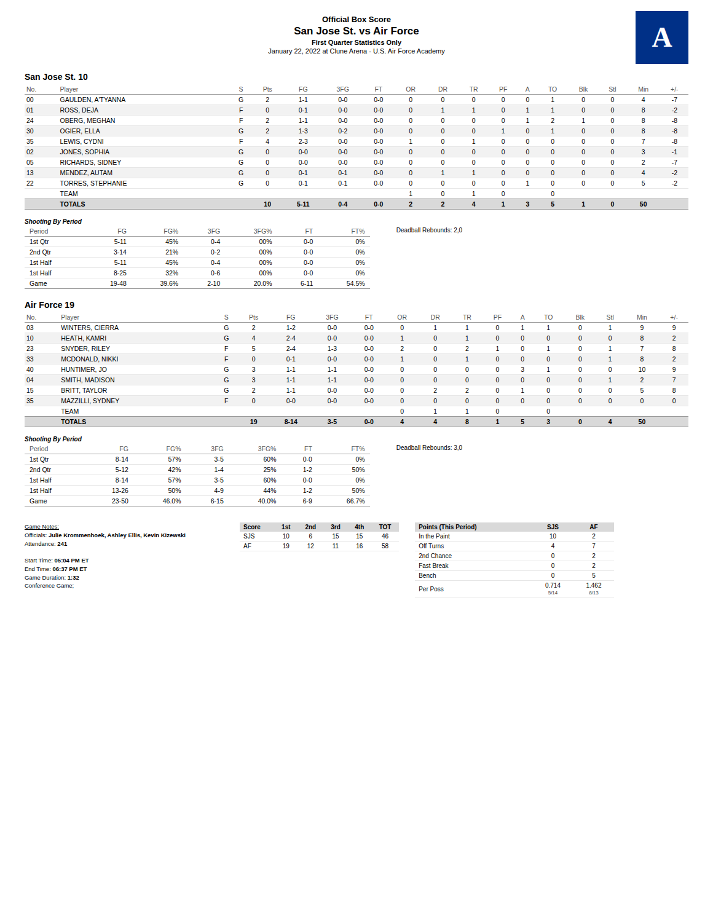A
Official Box Score
San Jose St. vs Air Force
First Quarter Statistics Only
January 22, 2022 at Clune Arena - U.S. Air Force Academy
San Jose St. 10
| No. | Player | S | Pts | FG | 3FG | FT | OR | DR | TR | PF | A | TO | Blk | Stl | Min | +/- |
| --- | --- | --- | --- | --- | --- | --- | --- | --- | --- | --- | --- | --- | --- | --- | --- | --- |
| 00 | GAULDEN, A'TYANNA | G | 2 | 1-1 | 0-0 | 0-0 | 0 | 0 | 0 | 0 | 0 | 1 | 0 | 0 | 4 | -7 |
| 01 | ROSS, DEJA | F | 0 | 0-1 | 0-0 | 0-0 | 0 | 1 | 1 | 0 | 1 | 1 | 0 | 0 | 8 | -2 |
| 24 | OBERG, MEGHAN | F | 2 | 1-1 | 0-0 | 0-0 | 0 | 0 | 0 | 0 | 1 | 2 | 1 | 0 | 8 | -8 |
| 30 | OGIER, ELLA | G | 2 | 1-3 | 0-2 | 0-0 | 0 | 0 | 0 | 1 | 0 | 1 | 0 | 0 | 8 | -8 |
| 35 | LEWIS, CYDNI | F | 4 | 2-3 | 0-0 | 0-0 | 1 | 0 | 1 | 0 | 0 | 0 | 0 | 0 | 7 | -8 |
| 02 | JONES, SOPHIA | G | 0 | 0-0 | 0-0 | 0-0 | 0 | 0 | 0 | 0 | 0 | 0 | 0 | 0 | 3 | -1 |
| 05 | RICHARDS, SIDNEY | G | 0 | 0-0 | 0-0 | 0-0 | 0 | 0 | 0 | 0 | 0 | 0 | 0 | 0 | 2 | -7 |
| 13 | MENDEZ, AUTAM | G | 0 | 0-1 | 0-1 | 0-0 | 0 | 1 | 1 | 0 | 0 | 0 | 0 | 0 | 4 | -2 |
| 22 | TORRES, STEPHANIE | G | 0 | 0-1 | 0-1 | 0-0 | 0 | 0 | 0 | 0 | 1 | 0 | 0 | 0 | 5 | -2 |
| | TEAM | | | | | | 1 | 0 | 1 | 0 | | 0 | | | | |
| | TOTALS | | 10 | 5-11 | 0-4 | 0-0 | 2 | 2 | 4 | 1 | 3 | 5 | 1 | 0 | 50 | |
Shooting By Period
Deadball Rebounds: 2,0
| Period | FG | FG% | 3FG | 3FG% | FT | FT% |
| --- | --- | --- | --- | --- | --- | --- |
| 1st Qtr | 5-11 | 45% | 0-4 | 00% | 0-0 | 0% |
| 2nd Qtr | 3-14 | 21% | 0-2 | 00% | 0-0 | 0% |
| 1st Half | 5-11 | 45% | 0-4 | 00% | 0-0 | 0% |
| 1st Half | 8-25 | 32% | 0-6 | 00% | 0-0 | 0% |
| Game | 19-48 | 39.6% | 2-10 | 20.0% | 6-11 | 54.5% |
Air Force 19
| No. | Player | S | Pts | FG | 3FG | FT | OR | DR | TR | PF | A | TO | Blk | Stl | Min | +/- |
| --- | --- | --- | --- | --- | --- | --- | --- | --- | --- | --- | --- | --- | --- | --- | --- | --- |
| 03 | WINTERS, CIERRA | G | 2 | 1-2 | 0-0 | 0-0 | 0 | 1 | 1 | 0 | 1 | 1 | 0 | 1 | 9 | 9 |
| 10 | HEATH, KAMRI | G | 4 | 2-4 | 0-0 | 0-0 | 1 | 0 | 1 | 0 | 0 | 0 | 0 | 0 | 8 | 2 |
| 23 | SNYDER, RILEY | F | 5 | 2-4 | 1-3 | 0-0 | 2 | 0 | 2 | 1 | 0 | 1 | 0 | 1 | 7 | 8 |
| 33 | MCDONALD, NIKKI | F | 0 | 0-1 | 0-0 | 0-0 | 1 | 0 | 1 | 0 | 0 | 0 | 0 | 1 | 8 | 2 |
| 40 | HUNTIMER, JO | G | 3 | 1-1 | 1-1 | 0-0 | 0 | 0 | 0 | 0 | 3 | 1 | 0 | 0 | 10 | 9 |
| 04 | SMITH, MADISON | G | 3 | 1-1 | 1-1 | 0-0 | 0 | 0 | 0 | 0 | 0 | 0 | 0 | 1 | 2 | 7 |
| 15 | BRITT, TAYLOR | G | 2 | 1-1 | 0-0 | 0-0 | 0 | 2 | 2 | 0 | 1 | 0 | 0 | 0 | 5 | 8 |
| 35 | MAZZILLI, SYDNEY | F | 0 | 0-0 | 0-0 | 0-0 | 0 | 0 | 0 | 0 | 0 | 0 | 0 | 0 | 0 | 0 |
| | TEAM | | | | | | 0 | 1 | 1 | 0 | | 0 | | | | |
| | TOTALS | | 19 | 8-14 | 3-5 | 0-0 | 4 | 4 | 8 | 1 | 5 | 3 | 0 | 4 | 50 | |
Shooting By Period
Deadball Rebounds: 3,0
| Period | FG | FG% | 3FG | 3FG% | FT | FT% |
| --- | --- | --- | --- | --- | --- | --- |
| 1st Qtr | 8-14 | 57% | 3-5 | 60% | 0-0 | 0% |
| 2nd Qtr | 5-12 | 42% | 1-4 | 25% | 1-2 | 50% |
| 1st Half | 8-14 | 57% | 3-5 | 60% | 0-0 | 0% |
| 1st Half | 13-26 | 50% | 4-9 | 44% | 1-2 | 50% |
| Game | 23-50 | 46.0% | 6-15 | 40.0% | 6-9 | 66.7% |
Game Notes:
Officials: Julie Krommenhoek, Ashley Ellis, Kevin Kizewski
Attendance: 241
Start Time: 05:04 PM ET
End Time: 06:37 PM ET
Game Duration: 1:32
Conference Game;
| Score | 1st | 2nd | 3rd | 4th | TOT |
| --- | --- | --- | --- | --- | --- |
| SJS | 10 | 6 | 15 | 15 | 46 |
| AF | 19 | 12 | 11 | 16 | 58 |
| Points (This Period) | SJS | AF |
| --- | --- | --- |
| In the Paint | 10 | 2 |
| Off Turns | 4 | 7 |
| 2nd Chance | 0 | 2 |
| Fast Break | 0 | 2 |
| Bench | 0 | 5 |
| Per Poss | 0.714 5/14 | 1.462 8/13 |